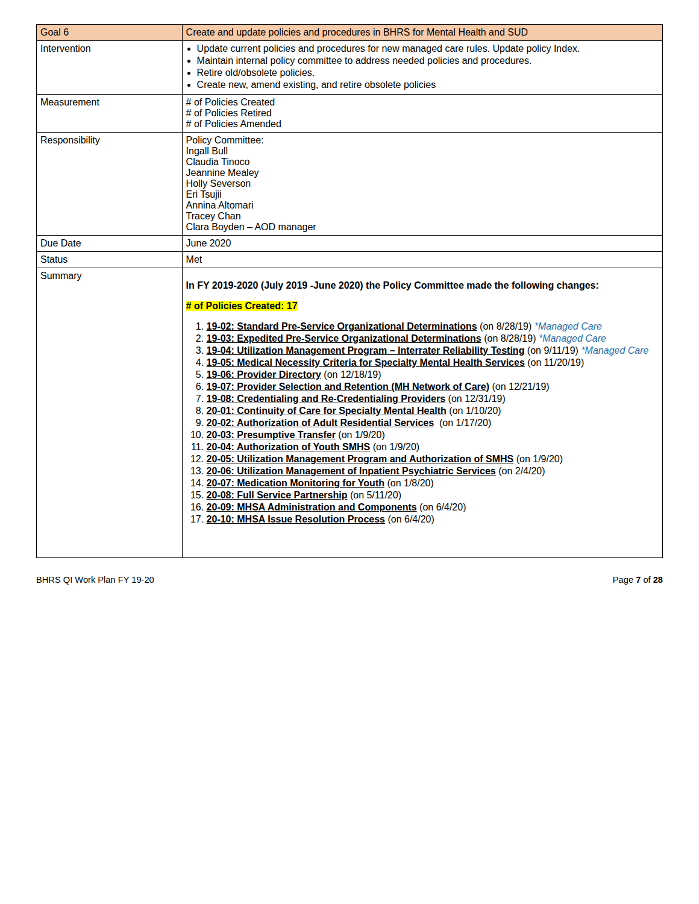| Goal 6 | Create and update policies and procedures in BHRS for Mental Health and SUD |
| Intervention | Update current policies and procedures for new managed care rules. Update policy Index. Maintain internal policy committee to address needed policies and procedures. Retire old/obsolete policies. Create new, amend existing, and retire obsolete policies |
| Measurement | # of Policies Created # of Policies Retired # of Policies Amended |
| Responsibility | Policy Committee: Ingall Bull Claudia Tinoco Jeannine Mealey Holly Severson Eri Tsujii Annina Altomari Tracey Chan Clara Boyden – AOD manager |
| Due Date | June 2020 |
| Status | Met |
| Summary | In FY 2019-2020 (July 2019 -June 2020) the Policy Committee made the following changes: # of Policies Created: 17 19-02: Standard Pre-Service Organizational Determinations (on 8/28/19) *Managed Care 19-03: Expedited Pre-Service Organizational Determinations (on 8/28/19) *Managed Care 19-04: Utilization Management Program – Interrater Reliability Testing (on 9/11/19) *Managed Care 19-05: Medical Necessity Criteria for Specialty Mental Health Services (on 11/20/19) 19-06: Provider Directory (on 12/18/19) 19-07: Provider Selection and Retention (MH Network of Care) (on 12/21/19) 19-08: Credentialing and Re-Credentialing Providers (on 12/31/19) 20-01: Continuity of Care for Specialty Mental Health (on 1/10/20) 20-02: Authorization of Adult Residential Services (on 1/17/20) 20-03: Presumptive Transfer (on 1/9/20) 20-04: Authorization of Youth SMHS (on 1/9/20) 20-05: Utilization Management Program and Authorization of SMHS (on 1/9/20) 20-06: Utilization Management of Inpatient Psychiatric Services (on 2/4/20) 20-07: Medication Monitoring for Youth (on 1/8/20) 20-08: Full Service Partnership (on 5/11/20) 20-09: MHSA Administration and Components (on 6/4/20) 20-10: MHSA Issue Resolution Process (on 6/4/20) |
BHRS QI Work Plan FY 19-20
Page 7 of 28